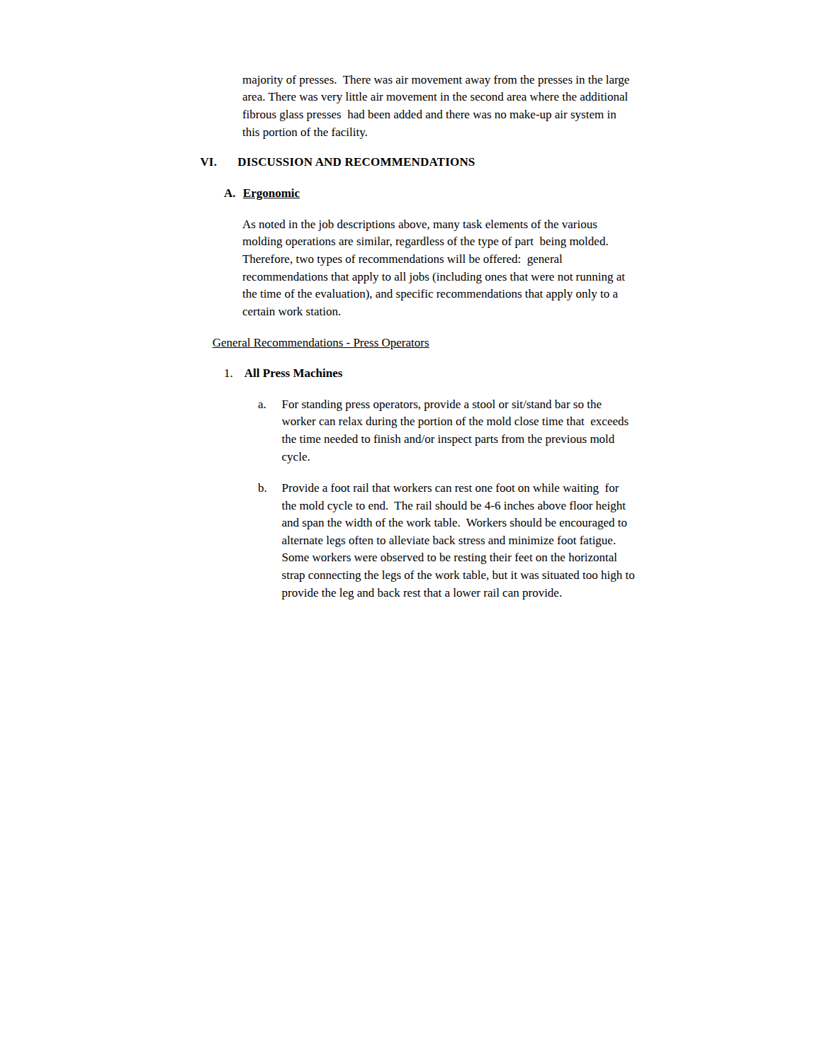majority of presses. There was air movement away from the presses in the large area. There was very little air movement in the second area where the additional fibrous glass presses had been added and there was no make-up air system in this portion of the facility.
VI. DISCUSSION AND RECOMMENDATIONS
A. Ergonomic
As noted in the job descriptions above, many task elements of the various molding operations are similar, regardless of the type of part being molded. Therefore, two types of recommendations will be offered: general recommendations that apply to all jobs (including ones that were not running at the time of the evaluation), and specific recommendations that apply only to a certain work station.
General Recommendations - Press Operators
1. All Press Machines
a. For standing press operators, provide a stool or sit/stand bar so the worker can relax during the portion of the mold close time that exceeds the time needed to finish and/or inspect parts from the previous mold cycle.
b. Provide a foot rail that workers can rest one foot on while waiting for the mold cycle to end. The rail should be 4-6 inches above floor height and span the width of the work table. Workers should be encouraged to alternate legs often to alleviate back stress and minimize foot fatigue. Some workers were observed to be resting their feet on the horizontal strap connecting the legs of the work table, but it was situated too high to provide the leg and back rest that a lower rail can provide.